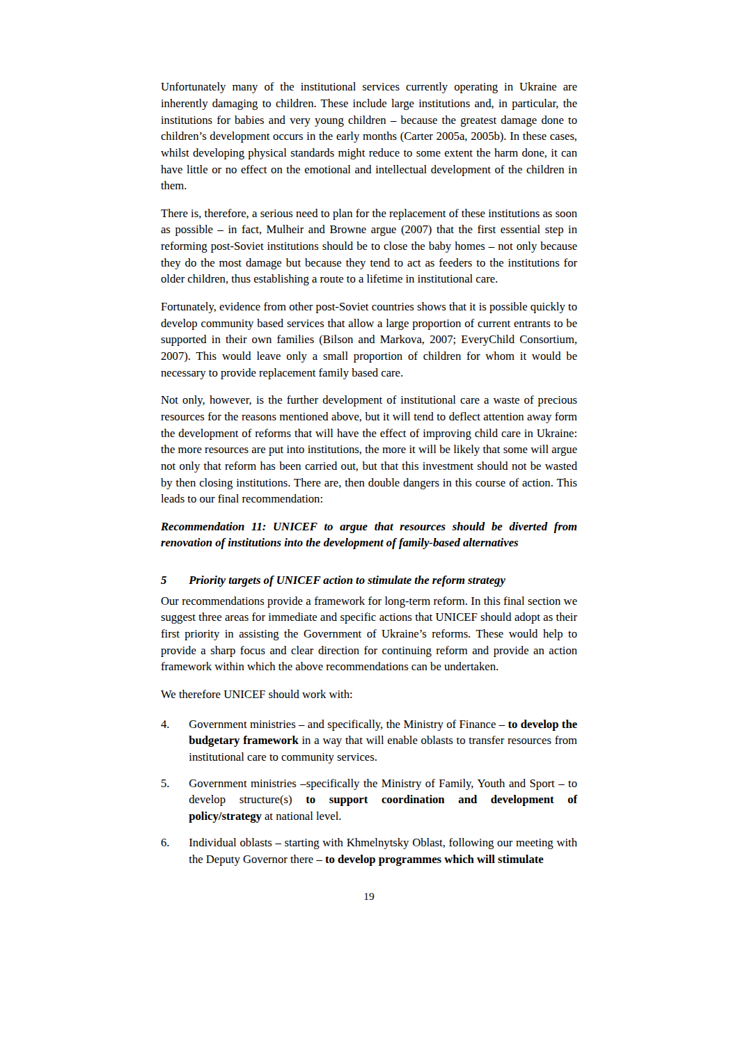Unfortunately many of the institutional services currently operating in Ukraine are inherently damaging to children. These include large institutions and, in particular, the institutions for babies and very young children – because the greatest damage done to children’s development occurs in the early months (Carter 2005a, 2005b). In these cases, whilst developing physical standards might reduce to some extent the harm done, it can have little or no effect on the emotional and intellectual development of the children in them.
There is, therefore, a serious need to plan for the replacement of these institutions as soon as possible – in fact, Mulheir and Browne argue (2007) that the first essential step in reforming post-Soviet institutions should be to close the baby homes – not only because they do the most damage but because they tend to act as feeders to the institutions for older children, thus establishing a route to a lifetime in institutional care.
Fortunately, evidence from other post-Soviet countries shows that it is possible quickly to develop community based services that allow a large proportion of current entrants to be supported in their own families (Bilson and Markova, 2007; EveryChild Consortium, 2007). This would leave only a small proportion of children for whom it would be necessary to provide replacement family based care.
Not only, however, is the further development of institutional care a waste of precious resources for the reasons mentioned above, but it will tend to deflect attention away form the development of reforms that will have the effect of improving child care in Ukraine: the more resources are put into institutions, the more it will be likely that some will argue not only that reform has been carried out, but that this investment should not be wasted by then closing institutions. There are, then double dangers in this course of action. This leads to our final recommendation:
Recommendation 11: UNICEF to argue that resources should be diverted from renovation of institutions into the development of family-based alternatives
5 Priority targets of UNICEF action to stimulate the reform strategy
Our recommendations provide a framework for long-term reform. In this final section we suggest three areas for immediate and specific actions that UNICEF should adopt as their first priority in assisting the Government of Ukraine’s reforms. These would help to provide a sharp focus and clear direction for continuing reform and provide an action framework within which the above recommendations can be undertaken.
We therefore UNICEF should work with:
Government ministries – and specifically, the Ministry of Finance – to develop the budgetary framework in a way that will enable oblasts to transfer resources from institutional care to community services.
Government ministries –specifically the Ministry of Family, Youth and Sport – to develop structure(s) to support coordination and development of policy/strategy at national level.
Individual oblasts – starting with Khmelnytsky Oblast, following our meeting with the Deputy Governor there – to develop programmes which will stimulate
19